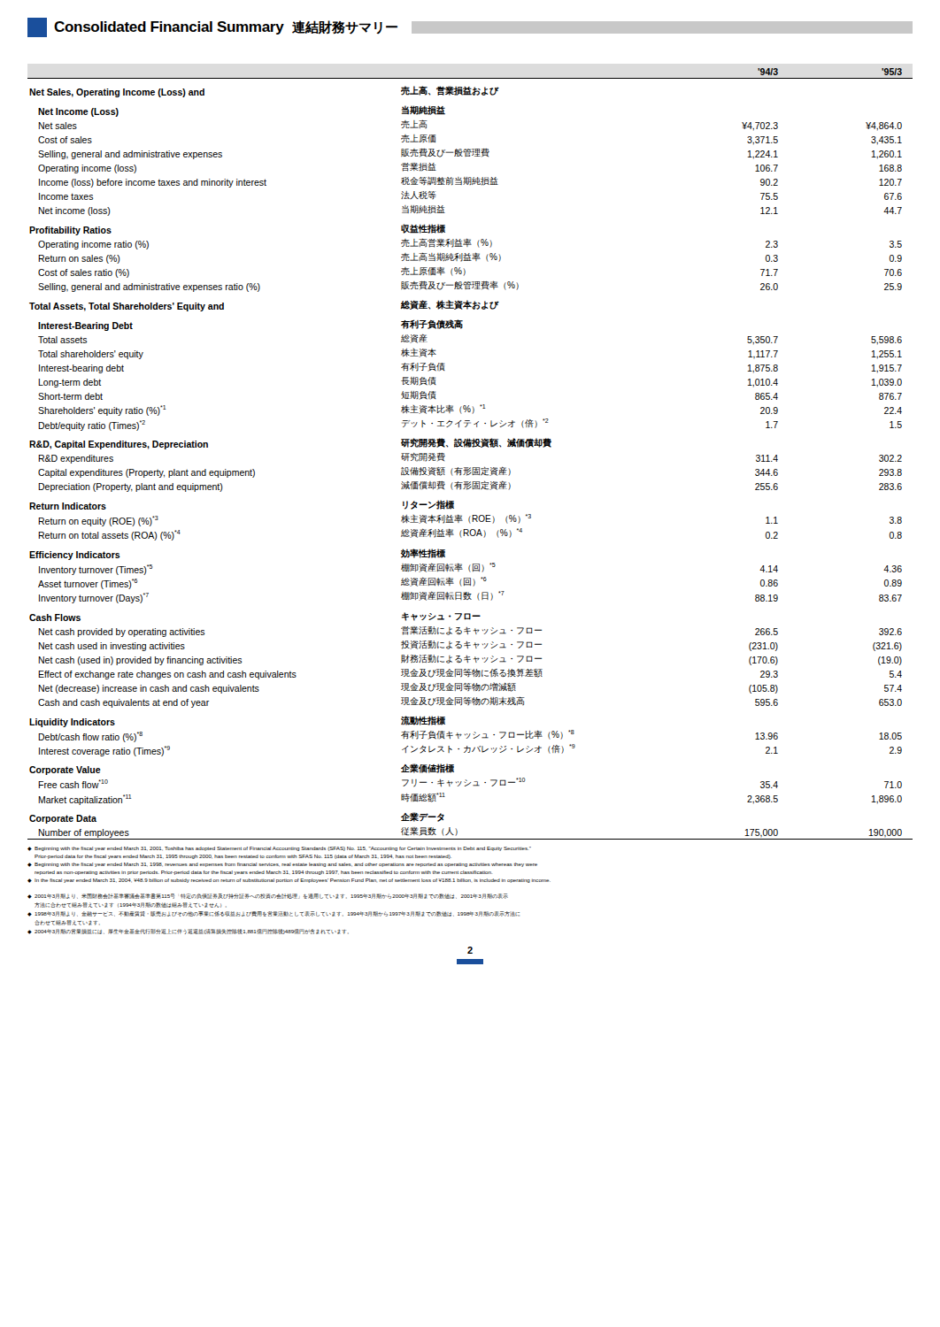Consolidated Financial Summary 連結財務サマリー
| | | '94/3 | '95/3 |
| Net Sales, Operating Income (Loss) and | 売上高、営業損益および | | |
| Net Income (Loss) | 当期純損益 | | |
| Net sales | 売上高 | ¥4,702.3 | ¥4,864.0 |
| Cost of sales | 売上原価 | 3,371.5 | 3,435.1 |
| Selling, general and administrative expenses | 販売費及び一般管理費 | 1,224.1 | 1,260.1 |
| Operating income (loss) | 営業損益 | 106.7 | 168.8 |
| Income (loss) before income taxes and minority interest | 税金等調整前当期純損益 | 90.2 | 120.7 |
| Income taxes | 法人税等 | 75.5 | 67.6 |
| Net income (loss) | 当期純損益 | 12.1 | 44.7 |
| Profitability Ratios | 収益性指標 | | |
| Operating income ratio (%) | 売上高営業利益率（%） | 2.3 | 3.5 |
| Return on sales (%) | 売上高当期純利益率（%） | 0.3 | 0.9 |
| Cost of sales ratio (%) | 売上原価率（%） | 71.7 | 70.6 |
| Selling, general and administrative expenses ratio (%) | 販売費及び一般管理費率（%） | 26.0 | 25.9 |
| Total Assets, Total Shareholders' Equity and | 総資産、株主資本および | | |
| Interest-Bearing Debt | 有利子負債残高 | | |
| Total assets | 総資産 | 5,350.7 | 5,598.6 |
| Total shareholders' equity | 株主資本 | 1,117.7 | 1,255.1 |
| Interest-bearing debt | 有利子負債 | 1,875.8 | 1,915.7 |
| Long-term debt | 長期負債 | 1,010.4 | 1,039.0 |
| Short-term debt | 短期負債 | 865.4 | 876.7 |
| Shareholders' equity ratio (%) *1 | 株主資本比率（%） *1 | 20.9 | 22.4 |
| Debt/equity ratio (Times) *2 | デット・エクイティ・レシオ（倍） *2 | 1.7 | 1.5 |
| R&D, Capital Expenditures, Depreciation | 研究開発費、設備投資額、減価償却費 | | |
| R&D expenditures | 研究開発費 | 311.4 | 302.2 |
| Capital expenditures (Property, plant and equipment) | 設備投資額（有形固定資産） | 344.6 | 293.8 |
| Depreciation (Property, plant and equipment) | 減価償却費（有形固定資産） | 255.6 | 283.6 |
| Return Indicators | リターン指標 | | |
| Return on equity (ROE) (%) *3 | 株主資本利益率（ROE）（%） *3 | 1.1 | 3.8 |
| Return on total assets (ROA) (%) *4 | 総資産利益率（ROA）（%） *4 | 0.2 | 0.8 |
| Efficiency Indicators | 効率性指標 | | |
| Inventory turnover (Times) *5 | 棚卸資産回転率（回） *5 | 4.14 | 4.36 |
| Asset turnover (Times) *6 | 総資産回転率（回） *6 | 0.86 | 0.89 |
| Inventory turnover (Days) *7 | 棚卸資産回転日数（日） *7 | 88.19 | 83.67 |
| Cash Flows | キャッシュ・フロー | | |
| Net cash provided by operating activities | 営業活動によるキャッシュ・フロー | 266.5 | 392.6 |
| Net cash used in investing activities | 投資活動によるキャッシュ・フロー | (231.0) | (321.6) |
| Net cash (used in) provided by financing activities | 財務活動によるキャッシュ・フロー | (170.6) | (19.0) |
| Effect of exchange rate changes on cash and cash equivalents | 現金及び現金同等物に係る換算差額 | 29.3 | 5.4 |
| Net (decrease) increase in cash and cash equivalents | 現金及び現金同等物の増減額 | (105.8) | 57.4 |
| Cash and cash equivalents at end of year | 現金及び現金同等物の期末残高 | 595.6 | 653.0 |
| Liquidity Indicators | 流動性指標 | | |
| Debt/cash flow ratio (%) *8 | 有利子負債キャッシュ・フロー比率（%） *8 | 13.96 | 18.05 |
| Interest coverage ratio (Times) *9 | インタレスト・カバレッジ・レシオ（倍） *9 | 2.1 | 2.9 |
| Corporate Value | 企業価値指標 | | |
| Free cash flow *10 | フリー・キャッシュ・フロー *10 | 35.4 | 71.0 |
| Market capitalization *11 | 時価総額 *11 | 2,368.5 | 1,896.0 |
| Corporate Data | 企業データ | | |
| Number of employees | 従業員数（人） | 175,000 | 190,000 |
◆Beginning with the fiscal year ended March 31, 2001, Toshiba has adopted Statement of Financial Accounting Standards (SFAS) No. 115, "Accounting for Certain Investments in Debt and Equity Securities."
Prior-period data for the fiscal years ended March 31, 1995 through 2000, has been restated to conform with SFAS No. 115 (data of March 31, 1994, has not been restated).
◆Beginning with the fiscal year ended March 31, 1998, revenues and expenses from financial services, real estate leasing and sales, and other operations are reported as operating activities whereas they were
reported as non-operating activities in prior periods. Prior-period data for the fiscal years ended March 31, 1994 through 1997, has been reclassified to conform with the current classification.
◆In the fiscal year ended March 31, 2004, ¥48.9 billion of subsidy received on return of substitutional portion of Employees' Pension Fund Plan, net of settlement loss of ¥188.1 billion, is included in operating income.
◆2001年3月期より、米国財務会計基準審議会基準書第115号「特定の負債証券及び持分証券への投資の会計処理」を適用しています。1995年3月期から2000年3月期までの数値は、2001年3月期の表示
方法に合わせて組み替えています（1994年3月期の数値は組み替えていません）。
◆1998年3月期より、金融サービス、不動産賃貸・販売およびその他の事業に係る収益および費用を営業活動として表示しています。1994年3月期から1997年3月期までの数値は、1998年3月期の表示方法に
合わせて組み替えています。
◆2004年3月期の営業損益には、厚生年金基金代行部分返上に伴う返還益(清算損失控除後1,881億円控除後)489億円が含まれています。
2